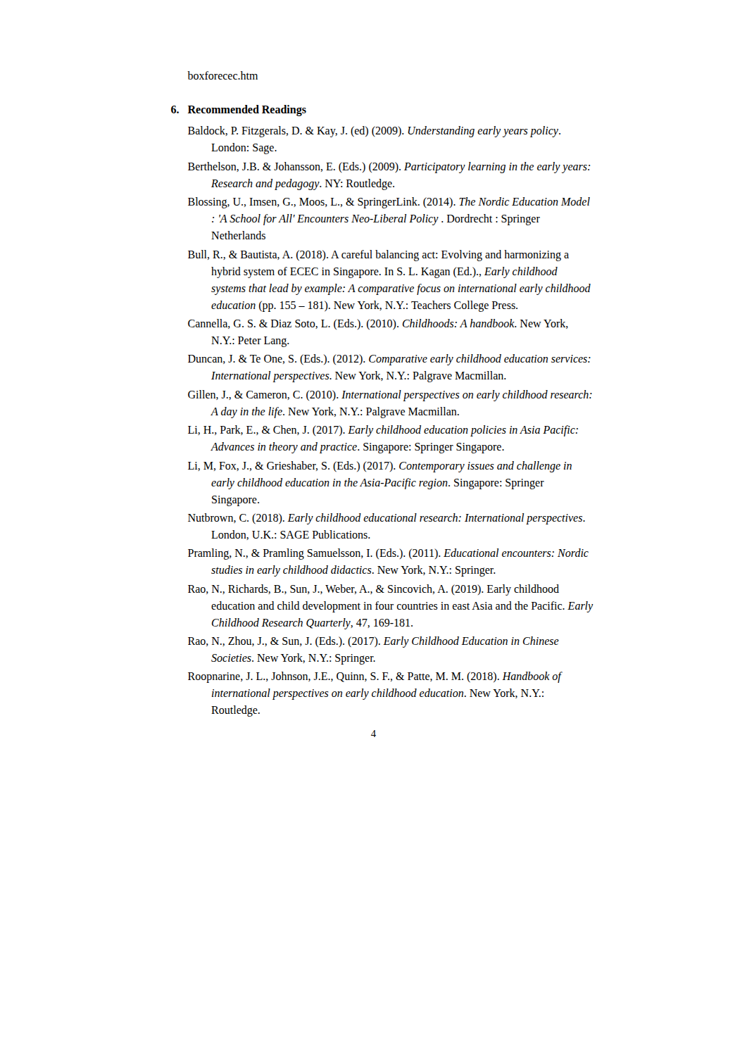boxforecec.htm
6. Recommended Readings
Baldock, P. Fitzgerals, D. & Kay, J. (ed) (2009). Understanding early years policy. London: Sage.
Berthelson, J.B. & Johansson, E. (Eds.) (2009). Participatory learning in the early years: Research and pedagogy. NY: Routledge.
Blossing, U., Imsen, G., Moos, L., & SpringerLink. (2014). The Nordic Education Model : 'A School for All' Encounters Neo-Liberal Policy . Dordrecht : Springer Netherlands
Bull, R., & Bautista, A. (2018). A careful balancing act: Evolving and harmonizing a hybrid system of ECEC in Singapore. In S. L. Kagan (Ed.)., Early childhood systems that lead by example: A comparative focus on international early childhood education (pp. 155 – 181). New York, N.Y.: Teachers College Press.
Cannella, G. S. & Diaz Soto, L. (Eds.). (2010). Childhoods: A handbook. New York, N.Y.: Peter Lang.
Duncan, J. & Te One, S. (Eds.). (2012). Comparative early childhood education services: International perspectives. New York, N.Y.: Palgrave Macmillan.
Gillen, J., & Cameron, C. (2010). International perspectives on early childhood research: A day in the life. New York, N.Y.: Palgrave Macmillan.
Li, H., Park, E., & Chen, J. (2017). Early childhood education policies in Asia Pacific: Advances in theory and practice. Singapore: Springer Singapore.
Li, M, Fox, J., & Grieshaber, S. (Eds.) (2017). Contemporary issues and challenge in early childhood education in the Asia-Pacific region. Singapore: Springer Singapore.
Nutbrown, C. (2018). Early childhood educational research: International perspectives. London, U.K.: SAGE Publications.
Pramling, N., & Pramling Samuelsson, I. (Eds.). (2011). Educational encounters: Nordic studies in early childhood didactics. New York, N.Y.: Springer.
Rao, N., Richards, B., Sun, J., Weber, A., & Sincovich, A. (2019). Early childhood education and child development in four countries in east Asia and the Pacific. Early Childhood Research Quarterly, 47, 169-181.
Rao, N., Zhou, J., & Sun, J. (Eds.). (2017). Early Childhood Education in Chinese Societies. New York, N.Y.: Springer.
Roopnarine, J. L., Johnson, J.E., Quinn, S. F., & Patte, M. M. (2018). Handbook of international perspectives on early childhood education. New York, N.Y.: Routledge.
4